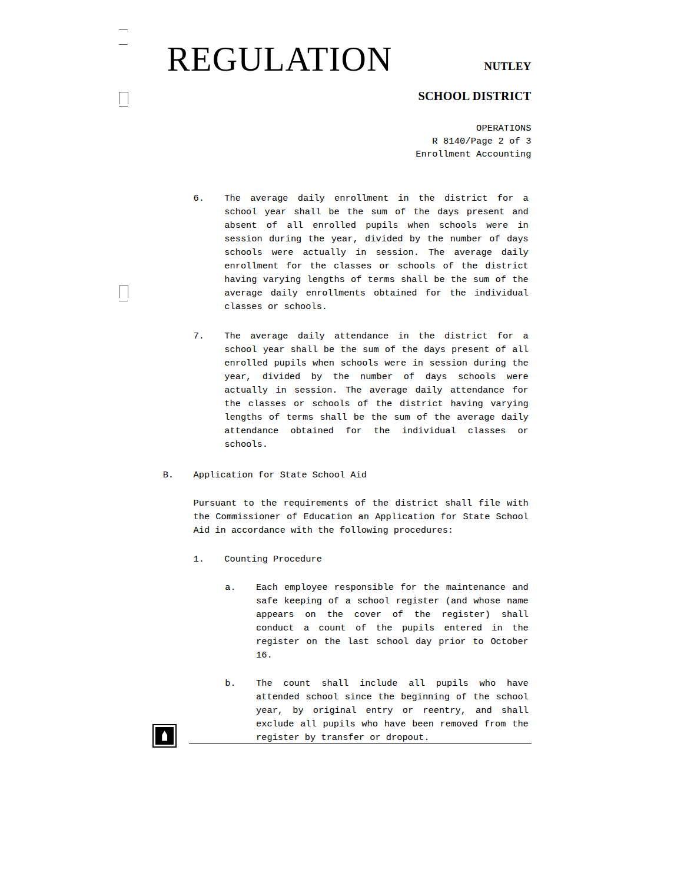REGULATION
NUTLEY
SCHOOL DISTRICT
OPERATIONS
R 8140/Page 2 of 3
Enrollment Accounting
6.
The average daily enrollment in the district for a school year shall be the sum of the days present and absent of all enrolled pupils when schools were in session during the year, divided by the number of days schools were actually in session. The average daily enrollment for the classes or schools of the district having varying lengths of terms shall be the sum of the average daily enrollments obtained for the individual classes or schools.
7.
The average daily attendance in the district for a school year shall be the sum of the days present of all enrolled pupils when schools were in session during the year, divided by the number of days schools were actually in session. The average daily attendance for the classes or schools of the district having varying lengths of terms shall be the sum of the average daily attendance obtained for the individual classes or schools.
B.
Application for State School Aid
Pursuant to the requirements of the district shall file with the Commissioner of Education an Application for State School Aid in accordance with the following procedures:
1.
Counting Procedure
a.
Each employee responsible for the maintenance and safe keeping of a school register (and whose name appears on the cover of the register) shall conduct a count of the pupils entered in the register on the last school day prior to October 16.
b.
The count shall include all pupils who have attended school since the beginning of the school year, by original entry or reentry, and shall exclude all pupils who have been removed from the register by transfer or dropout.